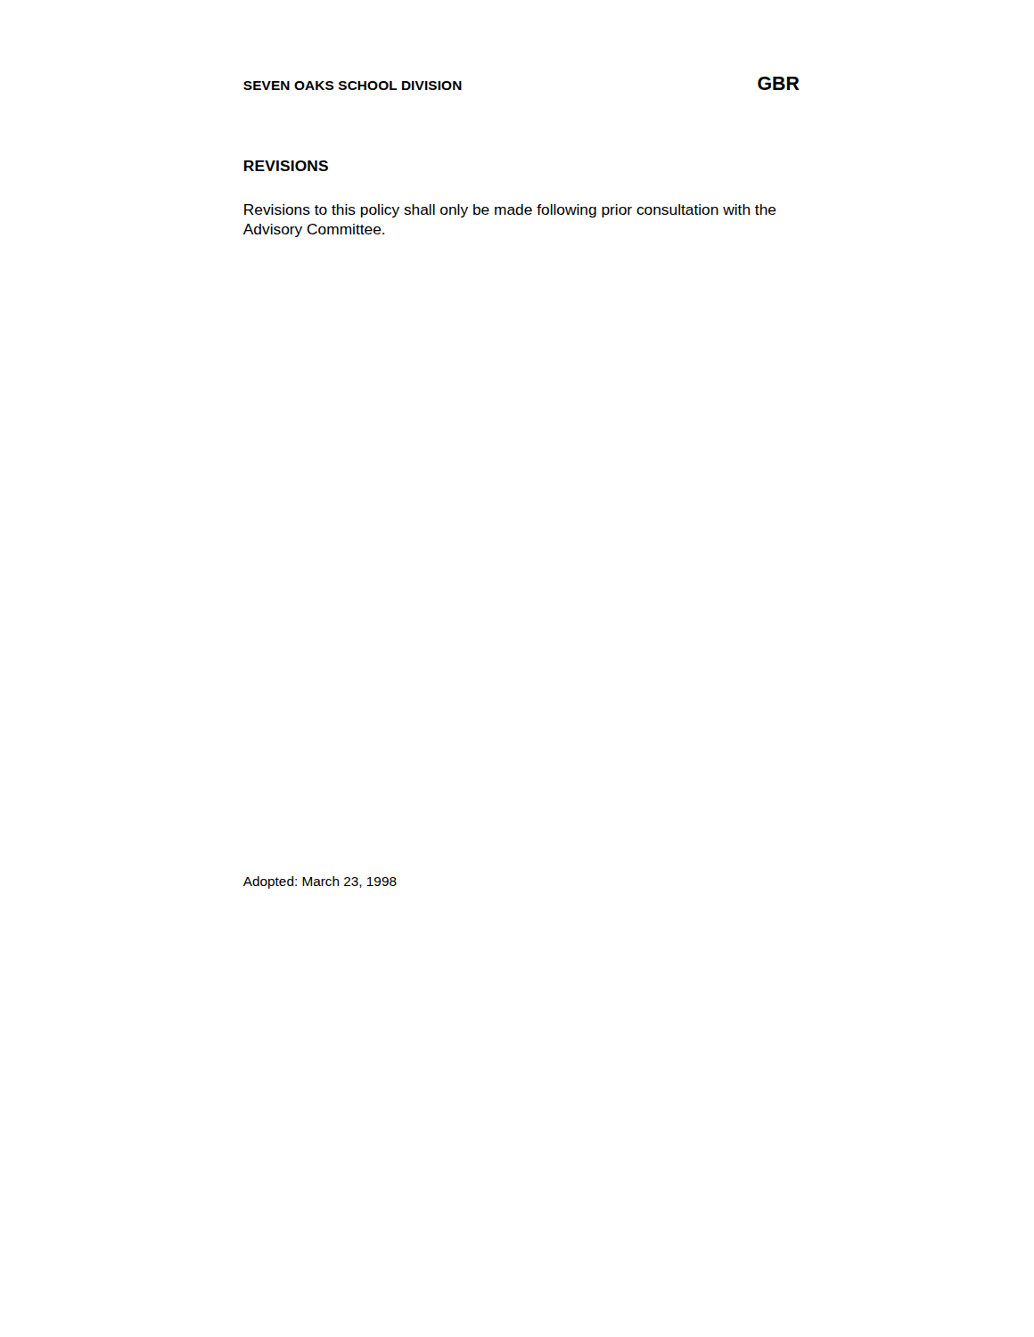SEVEN OAKS SCHOOL DIVISION GBR
REVISIONS
Revisions to this policy shall only be made following prior consultation with the Advisory Committee.
Adopted: March 23, 1998